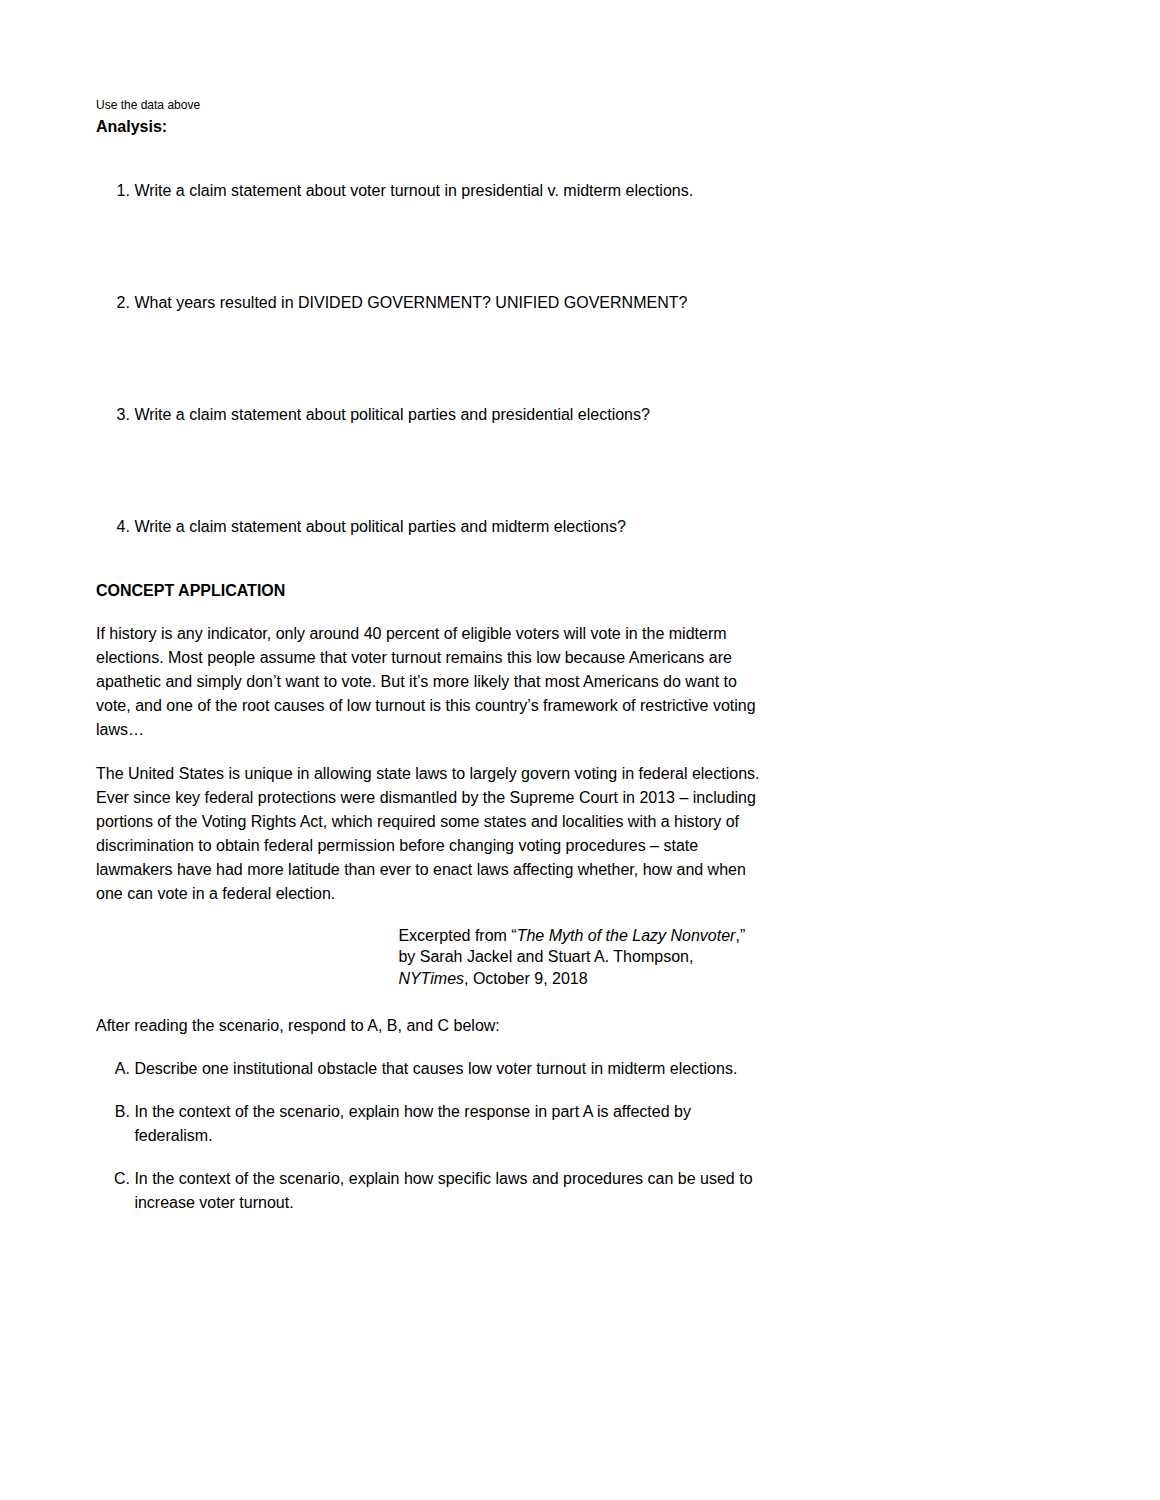Use the data above
Analysis:
Write a claim statement about voter turnout in presidential v. midterm elections.
What years resulted in DIVIDED GOVERNMENT? UNIFIED GOVERNMENT?
Write a claim statement about political parties and presidential elections?
Write a claim statement about political parties and midterm elections?
CONCEPT APPLICATION
If history is any indicator, only around 40 percent of eligible voters will vote in the midterm elections. Most people assume that voter turnout remains this low because Americans are apathetic and simply don’t want to vote. But it’s more likely that most Americans do want to vote, and one of the root causes of low turnout is this country’s framework of restrictive voting laws…
The United States is unique in allowing state laws to largely govern voting in federal elections. Ever since key federal protections were dismantled by the Supreme Court in 2013 – including portions of the Voting Rights Act, which required some states and localities with a history of discrimination to obtain federal permission before changing voting procedures – state lawmakers have had more latitude than ever to enact laws affecting whether, how and when one can vote in a federal election.
Excerpted from “The Myth of the Lazy Nonvoter,”
by Sarah Jackel and Stuart A. Thompson,
NYTimes, October 9, 2018
After reading the scenario, respond to A, B, and C below:
Describe one institutional obstacle that causes low voter turnout in midterm elections.
In the context of the scenario, explain how the response in part A is affected by federalism.
In the context of the scenario, explain how specific laws and procedures can be used to increase voter turnout.